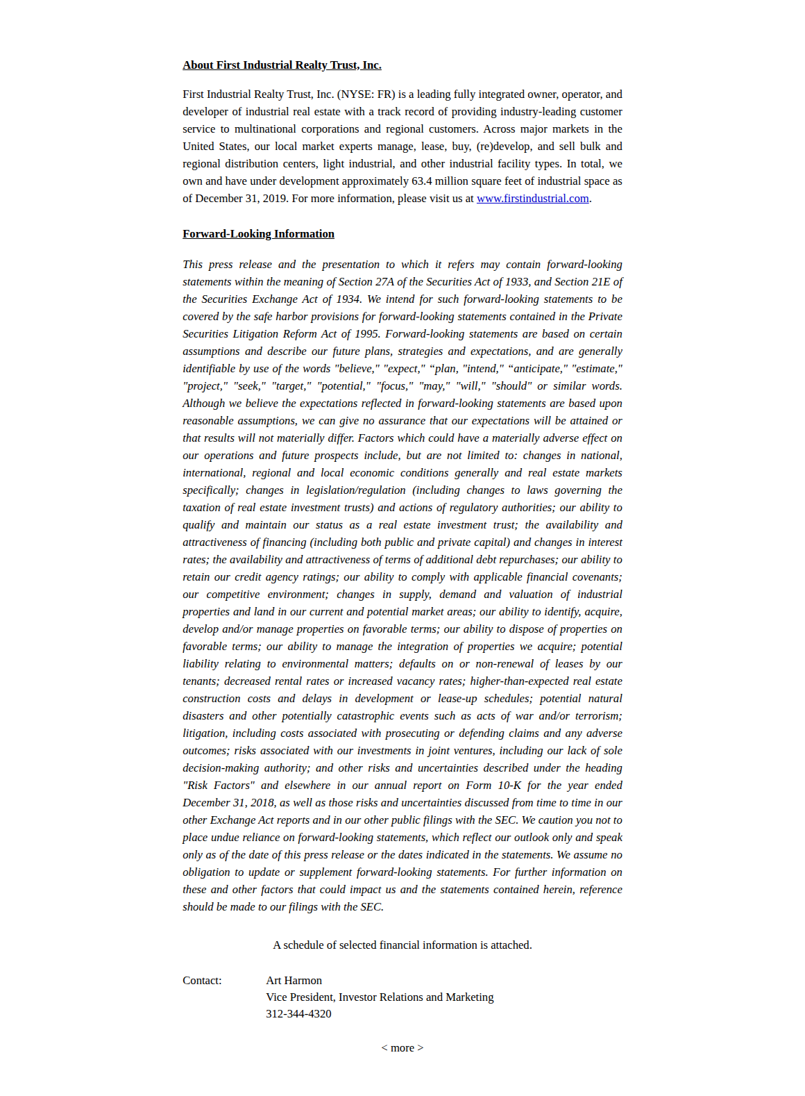About First Industrial Realty Trust, Inc.
First Industrial Realty Trust, Inc. (NYSE: FR) is a leading fully integrated owner, operator, and developer of industrial real estate with a track record of providing industry-leading customer service to multinational corporations and regional customers. Across major markets in the United States, our local market experts manage, lease, buy, (re)develop, and sell bulk and regional distribution centers, light industrial, and other industrial facility types. In total, we own and have under development approximately 63.4 million square feet of industrial space as of December 31, 2019. For more information, please visit us at www.firstindustrial.com.
Forward-Looking Information
This press release and the presentation to which it refers may contain forward-looking statements within the meaning of Section 27A of the Securities Act of 1933, and Section 21E of the Securities Exchange Act of 1934. We intend for such forward-looking statements to be covered by the safe harbor provisions for forward-looking statements contained in the Private Securities Litigation Reform Act of 1995. Forward-looking statements are based on certain assumptions and describe our future plans, strategies and expectations, and are generally identifiable by use of the words "believe," "expect," “plan, "intend," “anticipate," "estimate," "project," "seek," "target," "potential," "focus," "may," "will," "should" or similar words. Although we believe the expectations reflected in forward-looking statements are based upon reasonable assumptions, we can give no assurance that our expectations will be attained or that results will not materially differ. Factors which could have a materially adverse effect on our operations and future prospects include, but are not limited to: changes in national, international, regional and local economic conditions generally and real estate markets specifically; changes in legislation/regulation (including changes to laws governing the taxation of real estate investment trusts) and actions of regulatory authorities; our ability to qualify and maintain our status as a real estate investment trust; the availability and attractiveness of financing (including both public and private capital) and changes in interest rates; the availability and attractiveness of terms of additional debt repurchases; our ability to retain our credit agency ratings; our ability to comply with applicable financial covenants; our competitive environment; changes in supply, demand and valuation of industrial properties and land in our current and potential market areas; our ability to identify, acquire, develop and/or manage properties on favorable terms; our ability to dispose of properties on favorable terms; our ability to manage the integration of properties we acquire; potential liability relating to environmental matters; defaults on or non-renewal of leases by our tenants; decreased rental rates or increased vacancy rates; higher-than-expected real estate construction costs and delays in development or lease-up schedules; potential natural disasters and other potentially catastrophic events such as acts of war and/or terrorism; litigation, including costs associated with prosecuting or defending claims and any adverse outcomes; risks associated with our investments in joint ventures, including our lack of sole decision-making authority; and other risks and uncertainties described under the heading "Risk Factors" and elsewhere in our annual report on Form 10-K for the year ended December 31, 2018, as well as those risks and uncertainties discussed from time to time in our other Exchange Act reports and in our other public filings with the SEC. We caution you not to place undue reliance on forward-looking statements, which reflect our outlook only and speak only as of the date of this press release or the dates indicated in the statements. We assume no obligation to update or supplement forward-looking statements. For further information on these and other factors that could impact us and the statements contained herein, reference should be made to our filings with the SEC.
A schedule of selected financial information is attached.
| Contact: | Art Harmon |
| | Vice President, Investor Relations and Marketing |
| | 312-344-4320 |
< more >